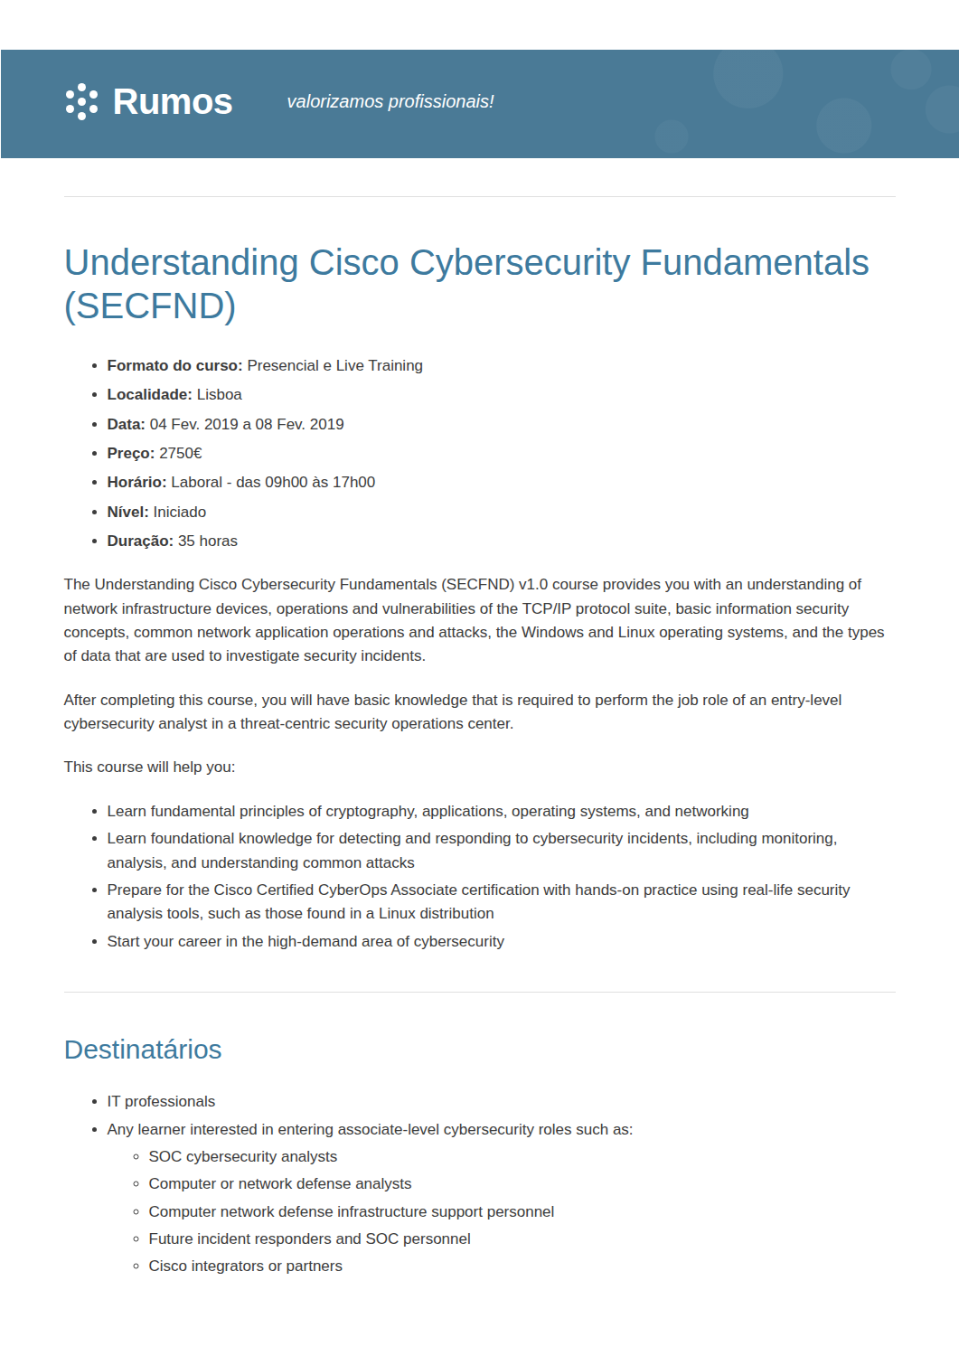Rumos
valorizamos profissionais!
Understanding Cisco Cybersecurity Fundamentals (SECFND)
Formato do curso: Presencial e Live Training
Localidade: Lisboa
Data: 04 Fev. 2019 a 08 Fev. 2019
Preço: 2750€
Horário: Laboral - das 09h00 às 17h00
Nível: Iniciado
Duração: 35 horas
The Understanding Cisco Cybersecurity Fundamentals (SECFND) v1.0 course provides you with an understanding of network infrastructure devices, operations and vulnerabilities of the TCP/IP protocol suite, basic information security concepts, common network application operations and attacks, the Windows and Linux operating systems, and the types of data that are used to investigate security incidents.
After completing this course, you will have basic knowledge that is required to perform the job role of an entry-level cybersecurity analyst in a threat-centric security operations center.
This course will help you:
Learn fundamental principles of cryptography, applications, operating systems, and networking
Learn foundational knowledge for detecting and responding to cybersecurity incidents, including monitoring, analysis, and understanding common attacks
Prepare for the Cisco Certified CyberOps Associate certification with hands-on practice using real-life security analysis tools, such as those found in a Linux distribution
Start your career in the high-demand area of cybersecurity
Destinatários
IT professionals
Any learner interested in entering associate-level cybersecurity roles such as:
SOC cybersecurity analysts
Computer or network defense analysts
Computer network defense infrastructure support personnel
Future incident responders and SOC personnel
Cisco integrators or partners